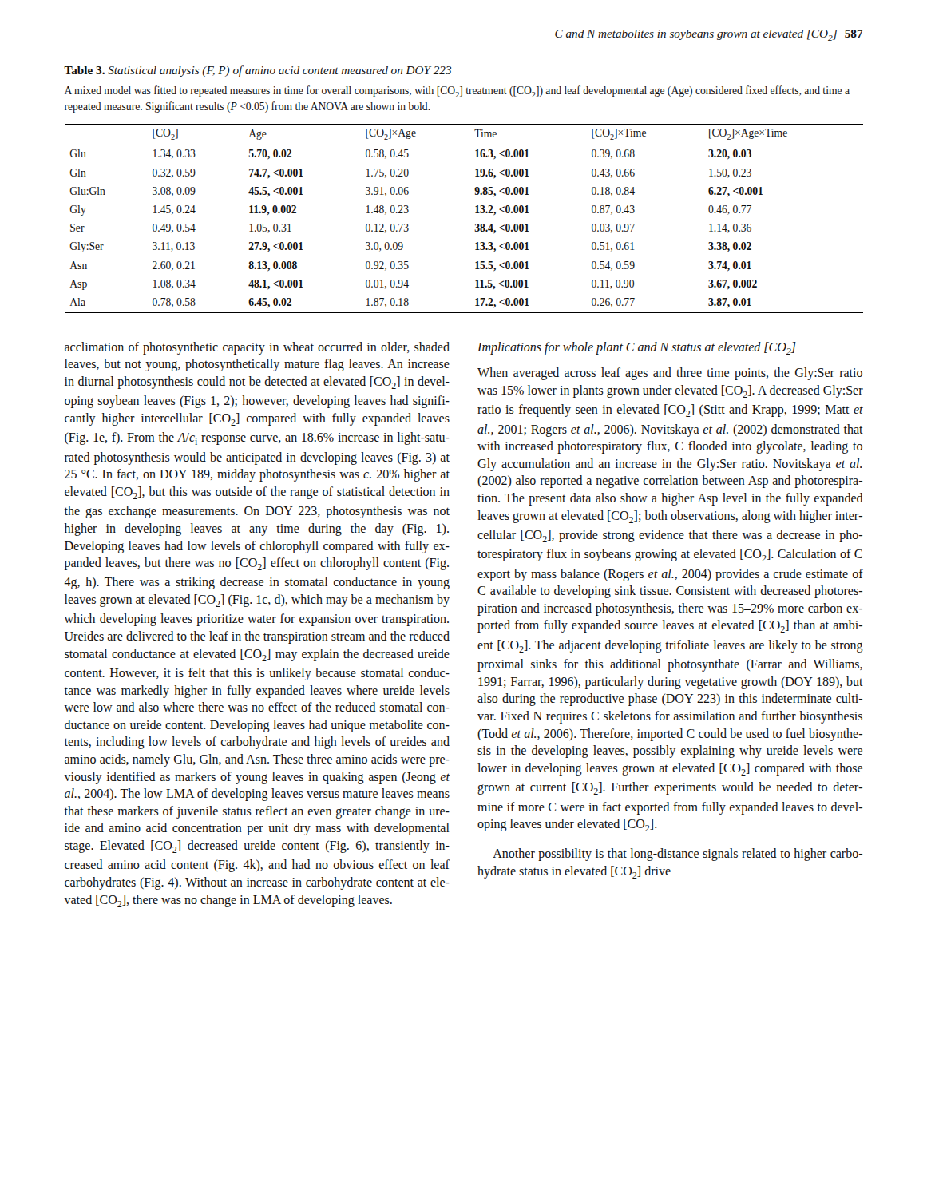C and N metabolites in soybeans grown at elevated [CO2] 587
Table 3. Statistical analysis (F, P) of amino acid content measured on DOY 223
A mixed model was fitted to repeated measures in time for overall comparisons, with [CO2] treatment ([CO2]) and leaf developmental age (Age) considered fixed effects, and time a repeated measure. Significant results (P <0.05) from the ANOVA are shown in bold.
| | [CO 2 ] | Age | [CO 2 ]×Age | Time | [CO 2 ]×Time | [CO 2 ]×Age×Time |
| --- | --- | --- | --- | --- | --- | --- |
| Glu | 1.34, 0.33 | 5.70, 0.02 | 0.58, 0.45 | 16.3, <0.001 | 0.39, 0.68 | 3.20, 0.03 |
| Gln | 0.32, 0.59 | 74.7, <0.001 | 1.75, 0.20 | 19.6, <0.001 | 0.43, 0.66 | 1.50, 0.23 |
| Glu:Gln | 3.08, 0.09 | 45.5, <0.001 | 3.91, 0.06 | 9.85, <0.001 | 0.18, 0.84 | 6.27, <0.001 |
| Gly | 1.45, 0.24 | 11.9, 0.002 | 1.48, 0.23 | 13.2, <0.001 | 0.87, 0.43 | 0.46, 0.77 |
| Ser | 0.49, 0.54 | 1.05, 0.31 | 0.12, 0.73 | 38.4, <0.001 | 0.03, 0.97 | 1.14, 0.36 |
| Gly:Ser | 3.11, 0.13 | 27.9, <0.001 | 3.0, 0.09 | 13.3, <0.001 | 0.51, 0.61 | 3.38, 0.02 |
| Asn | 2.60, 0.21 | 8.13, 0.008 | 0.92, 0.35 | 15.5, <0.001 | 0.54, 0.59 | 3.74, 0.01 |
| Asp | 1.08, 0.34 | 48.1, <0.001 | 0.01, 0.94 | 11.5, <0.001 | 0.11, 0.90 | 3.67, 0.002 |
| Ala | 0.78, 0.58 | 6.45, 0.02 | 1.87, 0.18 | 17.2, <0.001 | 0.26, 0.77 | 3.87, 0.01 |
acclimation of photosynthetic capacity in wheat occurred in older, shaded leaves, but not young, photosynthetically mature flag leaves. An increase in diurnal photosynthesis could not be detected at elevated [CO2] in developing soybean leaves (Figs 1, 2); however, developing leaves had significantly higher intercellular [CO2] compared with fully expanded leaves (Fig. 1e, f). From the A/ci response curve, an 18.6% increase in light-saturated photosynthesis would be anticipated in developing leaves (Fig. 3) at 25 °C. In fact, on DOY 189, midday photosynthesis was c. 20% higher at elevated [CO2], but this was outside of the range of statistical detection in the gas exchange measurements. On DOY 223, photosynthesis was not higher in developing leaves at any time during the day (Fig. 1). Developing leaves had low levels of chlorophyll compared with fully expanded leaves, but there was no [CO2] effect on chlorophyll content (Fig. 4g, h). There was a striking decrease in stomatal conductance in young leaves grown at elevated [CO2] (Fig. 1c, d), which may be a mechanism by which developing leaves prioritize water for expansion over transpiration. Ureides are delivered to the leaf in the transpiration stream and the reduced stomatal conductance at elevated [CO2] may explain the decreased ureide content. However, it is felt that this is unlikely because stomatal conductance was markedly higher in fully expanded leaves where ureide levels were low and also where there was no effect of the reduced stomatal conductance on ureide content. Developing leaves had unique metabolite contents, including low levels of carbohydrate and high levels of ureides and amino acids, namely Glu, Gln, and Asn. These three amino acids were previously identified as markers of young leaves in quaking aspen (Jeong et al., 2004). The low LMA of developing leaves versus mature leaves means that these markers of juvenile status reflect an even greater change in ureide and amino acid concentration per unit dry mass with developmental stage. Elevated [CO2] decreased ureide content (Fig. 6), transiently increased amino acid content (Fig. 4k), and had no obvious effect on leaf carbohydrates (Fig. 4). Without an increase in carbohydrate content at elevated [CO2], there was no change in LMA of developing leaves.
Implications for whole plant C and N status at elevated [CO2]
When averaged across leaf ages and three time points, the Gly:Ser ratio was 15% lower in plants grown under elevated [CO2]. A decreased Gly:Ser ratio is frequently seen in elevated [CO2] (Stitt and Krapp, 1999; Matt et al., 2001; Rogers et al., 2006). Novitskaya et al. (2002) demonstrated that with increased photorespiratory flux, C flooded into glycolate, leading to Gly accumulation and an increase in the Gly:Ser ratio. Novitskaya et al. (2002) also reported a negative correlation between Asp and photorespiration. The present data also show a higher Asp level in the fully expanded leaves grown at elevated [CO2]; both observations, along with higher intercellular [CO2], provide strong evidence that there was a decrease in photorespiratory flux in soybeans growing at elevated [CO2]. Calculation of C export by mass balance (Rogers et al., 2004) provides a crude estimate of C available to developing sink tissue. Consistent with decreased photorespiration and increased photosynthesis, there was 15–29% more carbon exported from fully expanded source leaves at elevated [CO2] than at ambient [CO2]. The adjacent developing trifoliate leaves are likely to be strong proximal sinks for this additional photosynthate (Farrar and Williams, 1991; Farrar, 1996), particularly during vegetative growth (DOY 189), but also during the reproductive phase (DOY 223) in this indeterminate cultivar. Fixed N requires C skeletons for assimilation and further biosynthesis (Todd et al., 2006). Therefore, imported C could be used to fuel biosynthesis in the developing leaves, possibly explaining why ureide levels were lower in developing leaves grown at elevated [CO2] compared with those grown at current [CO2]. Further experiments would be needed to determine if more C were in fact exported from fully expanded leaves to developing leaves under elevated [CO2].
Another possibility is that long-distance signals related to higher carbohydrate status in elevated [CO2] drive